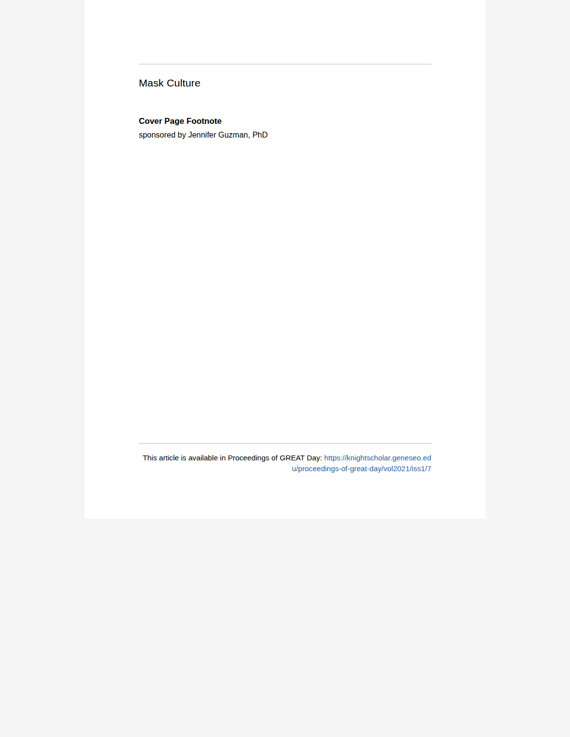Mask Culture
Cover Page Footnote
sponsored by Jennifer Guzman, PhD
This article is available in Proceedings of GREAT Day: https://knightscholar.geneseo.edu/proceedings-of-great-day/vol2021/iss1/7